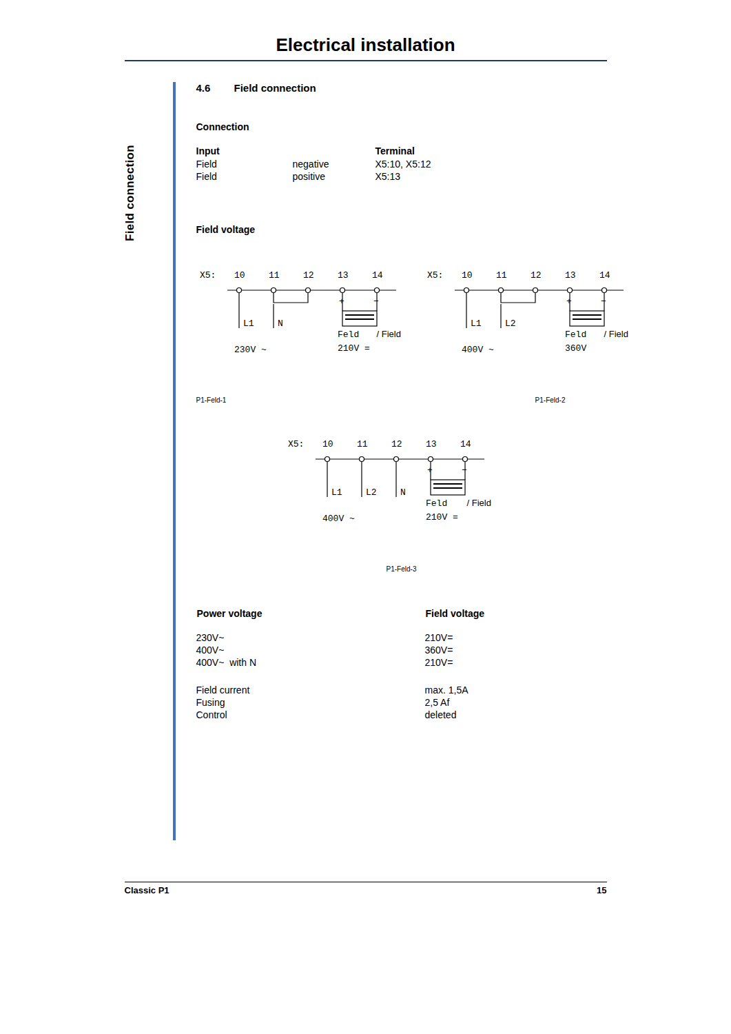Electrical installation
Field connection
4.6 Field connection
Connection
| Input | | Terminal |
| --- | --- | --- |
| Field | negative | X5:10, X5:12 |
| Field | positive | X5:13 |
Field voltage
X5: 10 11 12 13 14 + − L1 N 230V ~ Feld 210V =
/ Field
X5: 10 11 12 13 14 + − L1 L2 400V ~ Feld 360V
/ Field
P1-Feld-1 P1-Feld-2
X5: 10 11 12 13 14 + − L1 L2 N 400V ~ Feld 210V =
/ Field
P1-Feld-3
| Power voltage | Field voltage |
| --- | --- |
| 230V~ | 210V= |
| 400V~ | 360V= |
| 400V~ with N | 210V= |
| Field current | max. 1,5A |
| Fusing | 2,5 Af |
| Control | deleted |
Classic P1 15